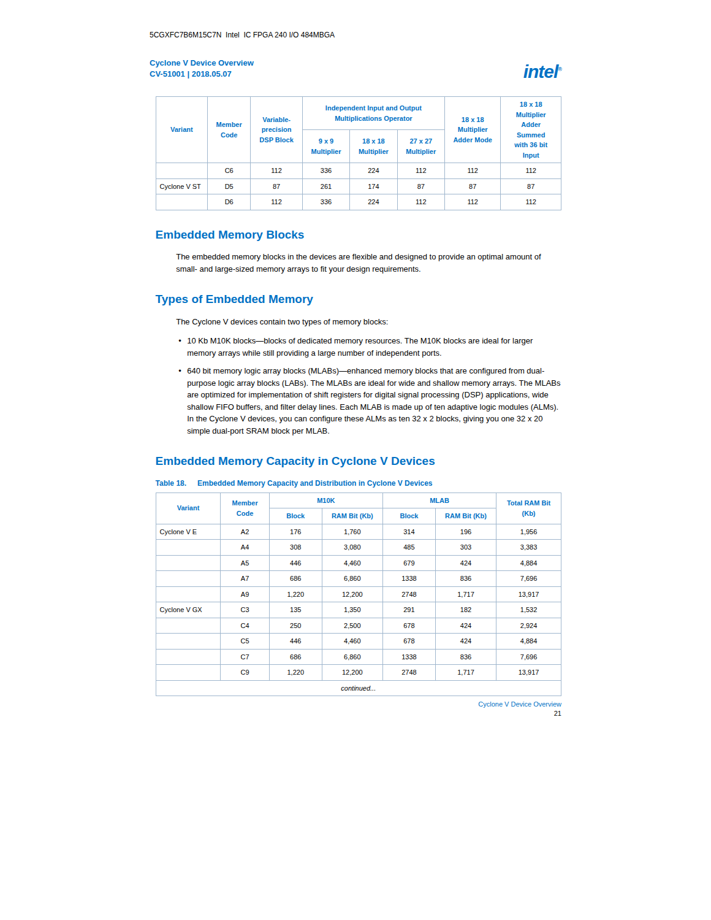5CGXFC7B6M15C7N Intel IC FPGA 240 I/O 484MBGA
Cyclone V Device Overview
CV-51001 | 2018.05.07
intel®
| Variant | Member Code | Variable- precision DSP Block | Independent Input and Output Multiplications Operator | 18 x 18 Multiplier Adder Mode | 18 x 18 Multiplier Adder Summed with 36 bit Input |
| --- | --- | --- | --- | --- | --- |
| 9 x 9 Multiplier | 18 x 18 Multiplier | 27 x 27 Multiplier |
| | C6 | 112 | 336 | 224 | 112 | 112 | 112 |
| Cyclone V ST | D5 | 87 | 261 | 174 | 87 | 87 | 87 |
| | D6 | 112 | 336 | 224 | 112 | 112 | 112 |
Embedded Memory Blocks
The embedded memory blocks in the devices are flexible and designed to provide an optimal amount of small- and large-sized memory arrays to fit your design requirements.
Types of Embedded Memory
The Cyclone V devices contain two types of memory blocks:
10 Kb M10K blocks—blocks of dedicated memory resources. The M10K blocks are ideal for larger memory arrays while still providing a large number of independent ports.
640 bit memory logic array blocks (MLABs)—enhanced memory blocks that are configured from dual-purpose logic array blocks (LABs). The MLABs are ideal for wide and shallow memory arrays. The MLABs are optimized for implementation of shift registers for digital signal processing (DSP) applications, wide shallow FIFO buffers, and filter delay lines. Each MLAB is made up of ten adaptive logic modules (ALMs). In the Cyclone V devices, you can configure these ALMs as ten 32 x 2 blocks, giving you one 32 x 20 simple dual-port SRAM block per MLAB.
Embedded Memory Capacity in Cyclone V Devices
Table 18. Embedded Memory Capacity and Distribution in Cyclone V Devices
| Variant | Member Code | M10K | MLAB | Total RAM Bit (Kb) |
| --- | --- | --- | --- | --- |
| Block | RAM Bit (Kb) | Block | RAM Bit (Kb) |
| Cyclone V E | A2 | 176 | 1,760 | 314 | 196 | 1,956 |
| | A4 | 308 | 3,080 | 485 | 303 | 3,383 |
| | A5 | 446 | 4,460 | 679 | 424 | 4,884 |
| | A7 | 686 | 6,860 | 1338 | 836 | 7,696 |
| | A9 | 1,220 | 12,200 | 2748 | 1,717 | 13,917 |
| Cyclone V GX | C3 | 135 | 1,350 | 291 | 182 | 1,532 |
| | C4 | 250 | 2,500 | 678 | 424 | 2,924 |
| | C5 | 446 | 4,460 | 678 | 424 | 4,884 |
| | C7 | 686 | 6,860 | 1338 | 836 | 7,696 |
| | C9 | 1,220 | 12,200 | 2748 | 1,717 | 13,917 |
| continued... |
Cyclone V Device Overview
21